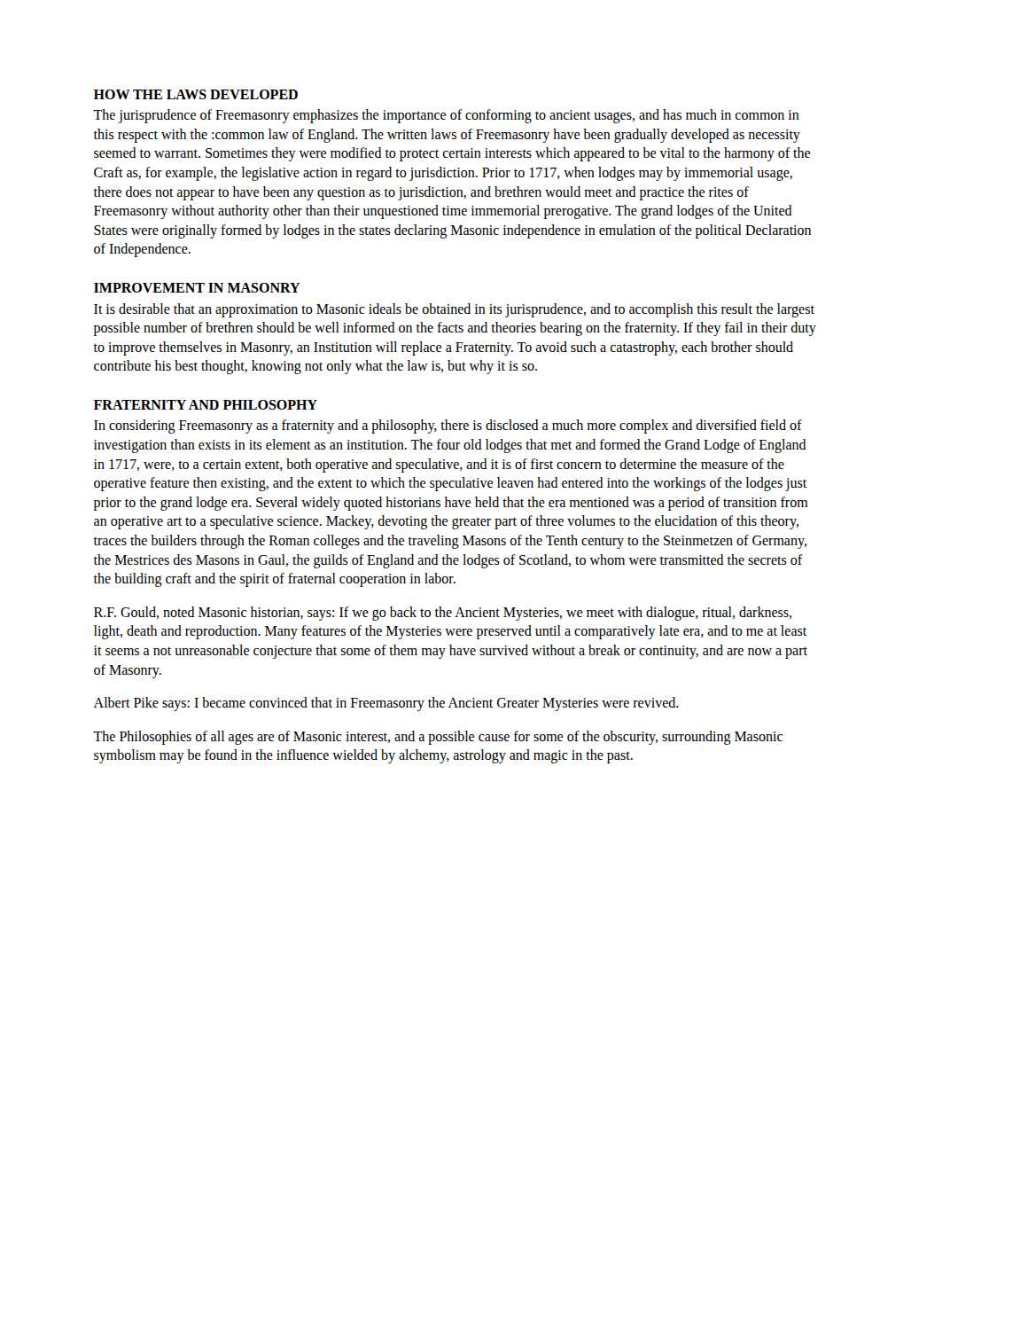How the Laws Developed
The jurisprudence of Freemasonry emphasizes the importance of conforming to ancient usages, and has much in common in this respect with the :common law of England. The written laws of Freemasonry have been gradually developed as necessity seemed to warrant. Sometimes they were modified to protect certain interests which appeared to be vital to the harmony of the Craft as, for example, the legislative action in regard to jurisdiction. Prior to 1717, when lodges may by immemorial usage, there does not appear to have been any question as to jurisdiction, and brethren would meet and practice the rites of Freemasonry without authority other than their unquestioned time immemorial prerogative. The grand lodges of the United States were originally formed by lodges in the states declaring Masonic independence in emulation of the political Declaration of Independence.
Improvement in Masonry
It is desirable that an approximation to Masonic ideals be obtained in its jurisprudence, and to accomplish this result the largest possible number of brethren should be well informed on the facts and theories bearing on the fraternity. If they fail in their duty to improve themselves in Masonry, an Institution will replace a Fraternity. To avoid such a catastrophy, each brother should contribute his best thought, knowing not only what the law is, but why it is so.
Fraternity and Philosophy
In considering Freemasonry as a fraternity and a philosophy, there is disclosed a much more complex and diversified field of investigation than exists in its element as an institution. The four old lodges that met and formed the Grand Lodge of England in 1717, were, to a certain extent, both operative and speculative, and it is of first concern to determine the measure of the operative feature then existing, and the extent to which the speculative leaven had entered into the workings of the lodges just prior to the grand lodge era. Several widely quoted historians have held that the era mentioned was a period of transition from an operative art to a speculative science. Mackey, devoting the greater part of three volumes to the elucidation of this theory, traces the builders through the Roman colleges and the traveling Masons of the Tenth century to the Steinmetzen of Germany, the Mestrices des Masons in Gaul, the guilds of England and the lodges of Scotland, to whom were transmitted the secrets of the building craft and the spirit of fraternal cooperation in labor.
R.F. Gould, noted Masonic historian, says: If we go back to the Ancient Mysteries, we meet with dialogue, ritual, darkness, light, death and reproduction. Many features of the Mysteries were preserved until a comparatively late era, and to me at least it seems a not unreasonable conjecture that some of them may have survived without a break or continuity, and are now a part of Masonry.
Albert Pike says: I became convinced that in Freemasonry the Ancient Greater Mysteries were revived.
The Philosophies of all ages are of Masonic interest, and a possible cause for some of the obscurity, surrounding Masonic symbolism may be found in the influence wielded by alchemy, astrology and magic in the past.